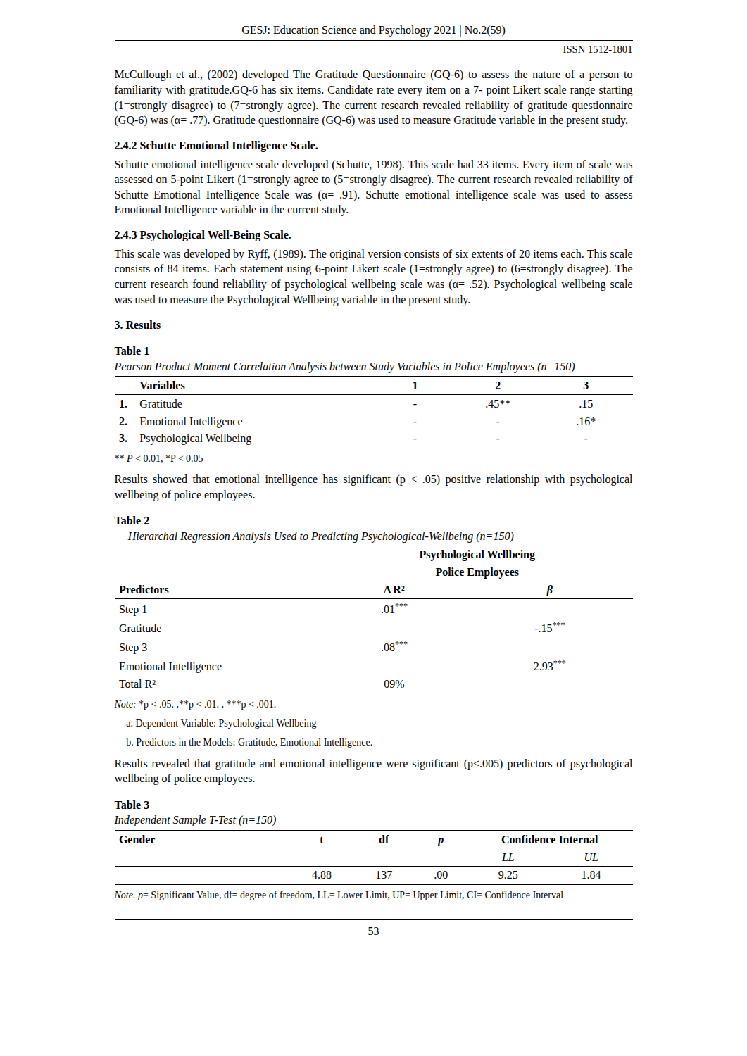GESJ: Education Science and Psychology 2021 | No.2(59)
ISSN 1512-1801
McCullough et al., (2002) developed The Gratitude Questionnaire (GQ-6) to assess the nature of a person to familiarity with gratitude.GQ-6 has six items. Candidate rate every item on a 7- point Likert scale range starting (1=strongly disagree) to (7=strongly agree). The current research revealed reliability of gratitude questionnaire (GQ-6) was (α= .77). Gratitude questionnaire (GQ-6) was used to measure Gratitude variable in the present study.
2.4.2 Schutte Emotional Intelligence Scale.
Schutte emotional intelligence scale developed (Schutte, 1998). This scale had 33 items. Every item of scale was assessed on 5-point Likert (1=strongly agree to (5=strongly disagree). The current research revealed reliability of Schutte Emotional Intelligence Scale was (α= .91). Schutte emotional intelligence scale was used to assess Emotional Intelligence variable in the current study.
2.4.3 Psychological Well-Being Scale.
This scale was developed by Ryff, (1989). The original version consists of six extents of 20 items each. This scale consists of 84 items. Each statement using 6-point Likert scale (1=strongly agree) to (6=strongly disagree). The current research found reliability of psychological wellbeing scale was (α= .52). Psychological wellbeing scale was used to measure the Psychological Wellbeing variable in the present study.
3. Results
Table 1
Pearson Product Moment Correlation Analysis between Study Variables in Police Employees (n=150)
| | Variables | 1 | 2 | 3 |
| --- | --- | --- | --- | --- |
| 1. | Gratitude | - | .45** | .15 |
| 2. | Emotional Intelligence | - | - | .16* |
| 3. | Psychological Wellbeing | - | - | - |
** P < 0.01, *P < 0.05
Results showed that emotional intelligence has significant (p < .05) positive relationship with psychological wellbeing of police employees.
Table 2
Hierarchal Regression Analysis Used to Predicting Psychological-Wellbeing (n=150)
| | Psychological Wellbeing |
| | Police Employees |
| Predictors | Δ R² | β |
| Step 1 | .01 *** | |
| Gratitude | | -.15 *** |
| Step 3 | .08 *** | |
| Emotional Intelligence | | 2.93 *** |
| Total R² | 09% | |
Note: *p < .05. ,**p < .01. , ***p < .001.
a. Dependent Variable: Psychological Wellbeing
b. Predictors in the Models: Gratitude, Emotional Intelligence.
Results revealed that gratitude and emotional intelligence were significant (p<.005) predictors of psychological wellbeing of police employees.
Table 3
Independent Sample T-Test (n=150)
| Gender | t | df | p | Confidence Internal |
| --- | --- | --- | --- | --- |
| | | | | LL | UL |
| | 4.88 | 137 | .00 | 9.25 | 1.84 |
Note. p= Significant Value, df= degree of freedom, LL= Lower Limit, UP= Upper Limit, CI= Confidence Interval
53